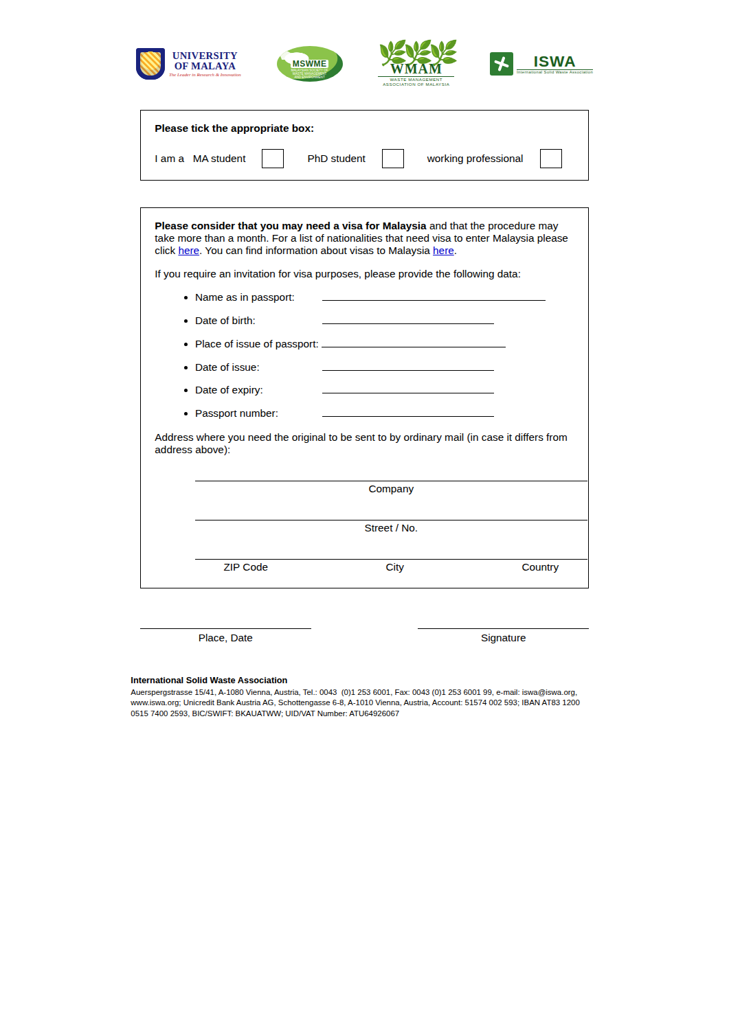UNIVERSITY
OF MALAYA The Leader in Research & Innovation
MSWME MALAYSIAN SOCIETY OF
WASTE MANAGEMENT
AND ENVIRONMENT
🌿🌿🌿
WMAM
WASTE MANAGEMENT
ASSOCIATION OF MALAYSIA
ISWA
International Solid Waste Association
Please tick the appropriate box:
I am a MA student PhD student working professional
Please consider that you may need a visa for Malaysia and that the procedure may take more than a month. For a list of nationalities that need visa to enter Malaysia please click here. You can find information about visas to Malaysia here.
If you require an invitation for visa purposes, please provide the following data:
Name as in passport:
Date of birth:
Place of issue of passport:
Date of issue:
Date of expiry:
Passport number:
Address where you need the original to be sent to by ordinary mail (in case it differs from address above):
Company
Street / No.
ZIP Code City Country
Place, Date
Signature
International Solid Waste Association
Auerspergstrasse 15/41, A-1080 Vienna, Austria, Tel.: 0043 (0)1 253 6001, Fax: 0043 (0)1 253 6001 99, e-mail: iswa@iswa.org, www.iswa.org; Unicredit Bank Austria AG, Schottengasse 6-8, A-1010 Vienna, Austria, Account: 51574 002 593; IBAN AT83 1200 0515 7400 2593, BIC/SWIFT: BKAUATWW; UID/VAT Number: ATU64926067